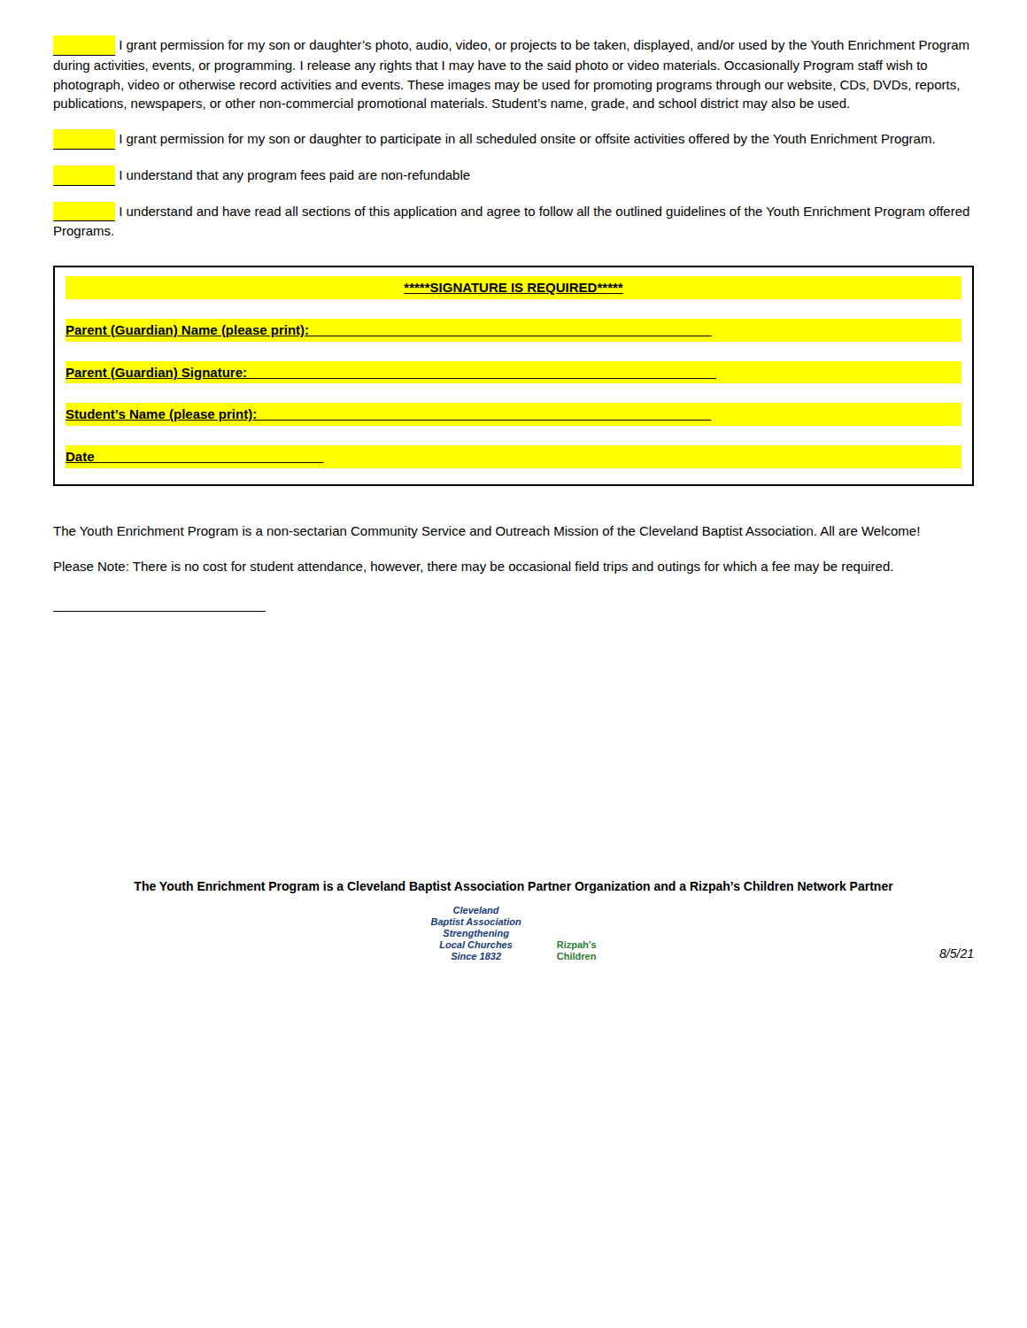I grant permission for my son or daughter’s photo, audio, video, or projects to be taken, displayed, and/or used by the Youth Enrichment Program during activities, events, or programming. I release any rights that I may have to the said photo or video materials. Occasionally Program staff wish to photograph, video or otherwise record activities and events. These images may be used for promoting programs through our website, CDs, DVDs, reports, publications, newspapers, or other non-commercial promotional materials. Student’s name, grade, and school district may also be used.
I grant permission for my son or daughter to participate in all scheduled onsite or offsite activities offered by the Youth Enrichment Program.
I understand that any program fees paid are non-refundable
I understand and have read all sections of this application and agree to follow all the outlined guidelines of the Youth Enrichment Program offered Programs.
*****SIGNATURE IS REQUIRED*****
Parent (Guardian) Name (please print): ______________________________________________________
Parent (Guardian) Signature: _______________________________________________________________
Student’s Name (please print): _____________________________________________________________
Date_______________________________
The Youth Enrichment Program is a non-sectarian Community Service and Outreach Mission of the Cleveland Baptist Association. All are Welcome!
Please Note: There is no cost for student attendance, however, there may be occasional field trips and outings for which a fee may be required.
The Youth Enrichment Program is a Cleveland Baptist Association Partner Organization and a Rizpah’s Children Network Partner
Cleveland
Baptist Association
Strengthening
Local Churches
Since 1832
Rizpah’s
Children
8/5/21